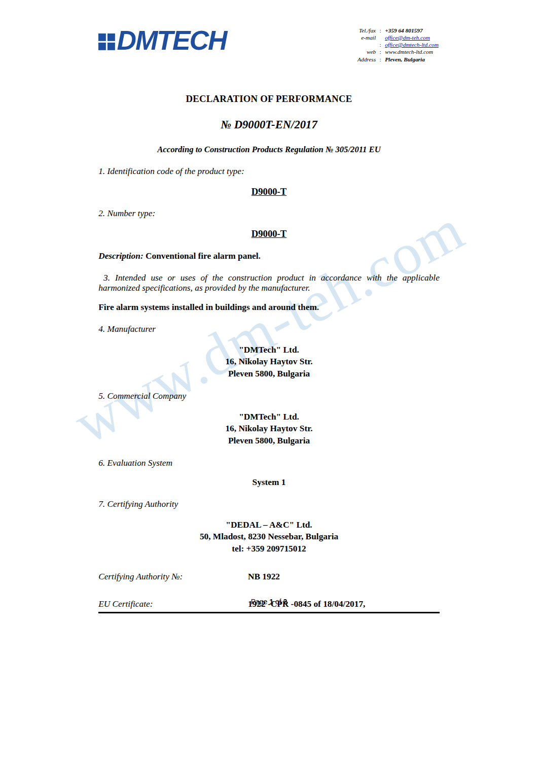www.dm-teh.com
DMTECH
| Tel./fax | : | +359 64 801597 |
| e-mail | | office@dm-teh.com |
| : | office@dmtech-ltd.com |
| web | : | www.dmtech-ltd.com |
| Address | : | Pleven, Bulgaria |
DECLARATION OF PERFORMANCE
№ D9000T-EN/2017
According to Construction Products Regulation № 305/2011 EU
1. Identification code of the product type:
D9000-T
2. Number type:
D9000-T
Description: Conventional fire alarm panel.
3. Intended use or uses of the construction product in accordance with the applicable harmonized specifications, as provided by the manufacturer.
Fire alarm systems installed in buildings and around them.
4. Manufacturer
"DMTech" Ltd.
16, Nikolay Haytov Str.
Pleven 5800, Bulgaria
5. Commercial Company
"DMTech" Ltd.
16, Nikolay Haytov Str.
Pleven 5800, Bulgaria
6. Evaluation System
System 1
7. Certifying Authority
"DEDAL – A&C" Ltd.
50, Mladost, 8230 Nessebar, Bulgaria
tel: +359 209715012
Certifying Authority №:
NB 1922
EU Certificate:
1922 -CPR -0845 of 18/04/2017,
Page 1 of 2